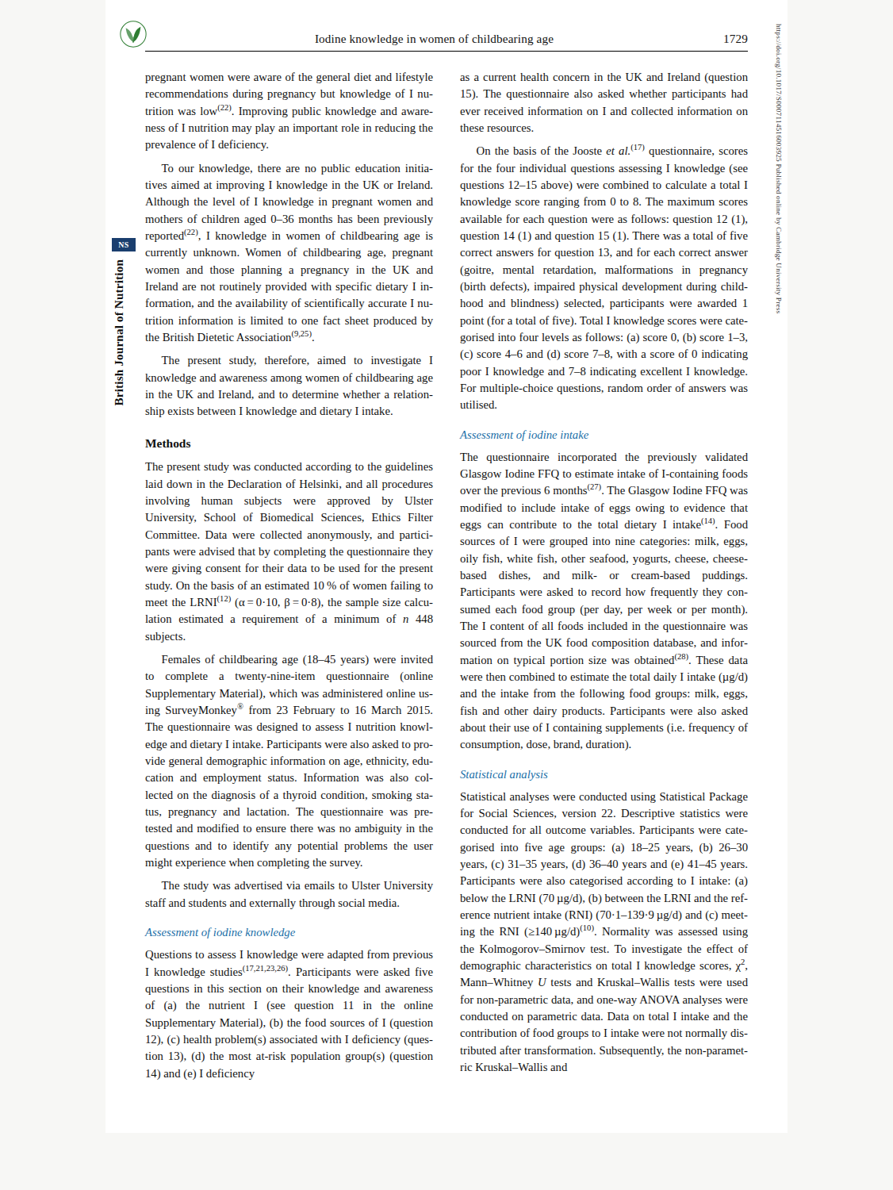NS
British Journal of Nutrition
https://doi.org/10.1017/S0007114516003925 Published online by Cambridge University Press
Iodine knowledge in women of childbearing age 1729
pregnant women were aware of the general diet and lifestyle recommendations during pregnancy but knowledge of I nutrition was low(22). Improving public knowledge and awareness of I nutrition may play an important role in reducing the prevalence of I deficiency.
To our knowledge, there are no public education initiatives aimed at improving I knowledge in the UK or Ireland. Although the level of I knowledge in pregnant women and mothers of children aged 0–36 months has been previously reported(22), I knowledge in women of childbearing age is currently unknown. Women of childbearing age, pregnant women and those planning a pregnancy in the UK and Ireland are not routinely provided with specific dietary I information, and the availability of scientifically accurate I nutrition information is limited to one fact sheet produced by the British Dietetic Association(9,25).
The present study, therefore, aimed to investigate I knowledge and awareness among women of childbearing age in the UK and Ireland, and to determine whether a relationship exists between I knowledge and dietary I intake.
Methods
The present study was conducted according to the guidelines laid down in the Declaration of Helsinki, and all procedures involving human subjects were approved by Ulster University, School of Biomedical Sciences, Ethics Filter Committee. Data were collected anonymously, and participants were advised that by completing the questionnaire they were giving consent for their data to be used for the present study. On the basis of an estimated 10 % of women failing to meet the LRNI(12) (α = 0·10, β = 0·8), the sample size calculation estimated a requirement of a minimum of n 448 subjects.
Females of childbearing age (18–45 years) were invited to complete a twenty-nine-item questionnaire (online Supplementary Material), which was administered online using SurveyMonkey® from 23 February to 16 March 2015. The questionnaire was designed to assess I nutrition knowledge and dietary I intake. Participants were also asked to provide general demographic information on age, ethnicity, education and employment status. Information was also collected on the diagnosis of a thyroid condition, smoking status, pregnancy and lactation. The questionnaire was pre-tested and modified to ensure there was no ambiguity in the questions and to identify any potential problems the user might experience when completing the survey.
The study was advertised via emails to Ulster University staff and students and externally through social media.
Assessment of iodine knowledge
Questions to assess I knowledge were adapted from previous I knowledge studies(17,21,23,26). Participants were asked five questions in this section on their knowledge and awareness of (a) the nutrient I (see question 11 in the online Supplementary Material), (b) the food sources of I (question 12), (c) health problem(s) associated with I deficiency (question 13), (d) the most at-risk population group(s) (question 14) and (e) I deficiency
as a current health concern in the UK and Ireland (question 15). The questionnaire also asked whether participants had ever received information on I and collected information on these resources.
On the basis of the Jooste et al.(17) questionnaire, scores for the four individual questions assessing I knowledge (see questions 12–15 above) were combined to calculate a total I knowledge score ranging from 0 to 8. The maximum scores available for each question were as follows: question 12 (1), question 14 (1) and question 15 (1). There was a total of five correct answers for question 13, and for each correct answer (goitre, mental retardation, malformations in pregnancy (birth defects), impaired physical development during childhood and blindness) selected, participants were awarded 1 point (for a total of five). Total I knowledge scores were categorised into four levels as follows: (a) score 0, (b) score 1–3, (c) score 4–6 and (d) score 7–8, with a score of 0 indicating poor I knowledge and 7–8 indicating excellent I knowledge. For multiple-choice questions, random order of answers was utilised.
Assessment of iodine intake
The questionnaire incorporated the previously validated Glasgow Iodine FFQ to estimate intake of I-containing foods over the previous 6 months(27). The Glasgow Iodine FFQ was modified to include intake of eggs owing to evidence that eggs can contribute to the total dietary I intake(14). Food sources of I were grouped into nine categories: milk, eggs, oily fish, white fish, other seafood, yogurts, cheese, cheese-based dishes, and milk- or cream-based puddings. Participants were asked to record how frequently they consumed each food group (per day, per week or per month). The I content of all foods included in the questionnaire was sourced from the UK food composition database, and information on typical portion size was obtained(28). These data were then combined to estimate the total daily I intake (µg/d) and the intake from the following food groups: milk, eggs, fish and other dairy products. Participants were also asked about their use of I containing supplements (i.e. frequency of consumption, dose, brand, duration).
Statistical analysis
Statistical analyses were conducted using Statistical Package for Social Sciences, version 22. Descriptive statistics were conducted for all outcome variables. Participants were categorised into five age groups: (a) 18–25 years, (b) 26–30 years, (c) 31–35 years, (d) 36–40 years and (e) 41–45 years. Participants were also categorised according to I intake: (a) below the LRNI (70 µg/d), (b) between the LRNI and the reference nutrient intake (RNI) (70·1–139·9 µg/d) and (c) meeting the RNI (≥140 µg/d)(10). Normality was assessed using the Kolmogorov–Smirnov test. To investigate the effect of demographic characteristics on total I knowledge scores, χ2, Mann–Whitney U tests and Kruskal–Wallis tests were used for non-parametric data, and one-way ANOVA analyses were conducted on parametric data. Data on total I intake and the contribution of food groups to I intake were not normally distributed after transformation. Subsequently, the non-parametric Kruskal–Wallis and